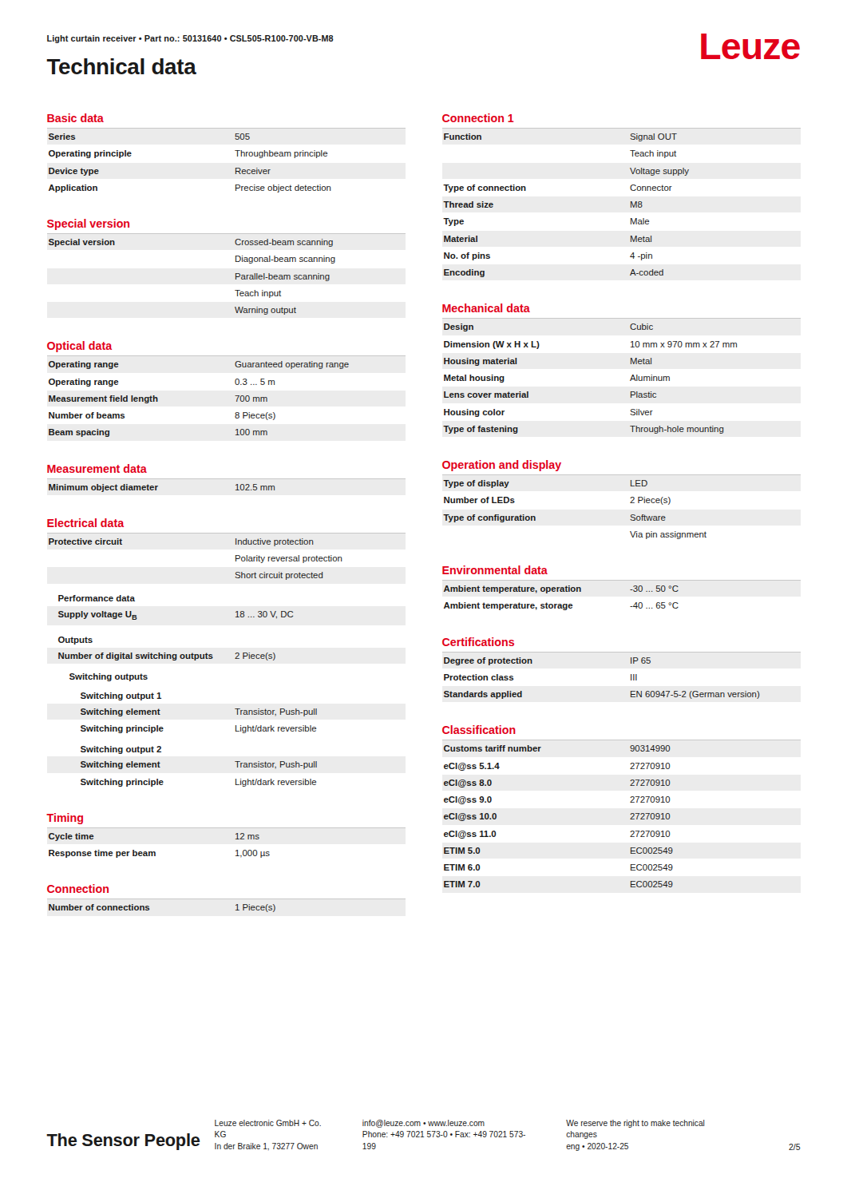Light curtain receiver • Part no.: 50131640 • CSL505-R100-700-VB-M8
Technical data
Leuze
Basic data
| Series | 505 |
| Operating principle | Throughbeam principle |
| Device type | Receiver |
| Application | Precise object detection |
Special version
| Special version | Crossed-beam scanning |
| | Diagonal-beam scanning |
| | Parallel-beam scanning |
| | Teach input |
| | Warning output |
Optical data
| Operating range | Guaranteed operating range |
| Operating range | 0.3 ... 5 m |
| Measurement field length | 700 mm |
| Number of beams | 8 Piece(s) |
| Beam spacing | 100 mm |
Measurement data
| Minimum object diameter | 102.5 mm |
Electrical data
| Protective circuit | Inductive protection |
| | Polarity reversal protection |
| | Short circuit protected |
| Performance data |
| Supply voltage U B | 18 ... 30 V, DC |
| Outputs |
| Number of digital switching outputs | 2 Piece(s) |
| Switching outputs |
| Switching output 1 |
| Switching element | Transistor, Push-pull |
| Switching principle | Light/dark reversible |
| Switching output 2 |
| Switching element | Transistor, Push-pull |
| Switching principle | Light/dark reversible |
Timing
| Cycle time | 12 ms |
| Response time per beam | 1,000 µs |
Connection
| Number of connections | 1 Piece(s) |
Connection 1
| Function | Signal OUT |
| | Teach input |
| | Voltage supply |
| Type of connection | Connector |
| Thread size | M8 |
| Type | Male |
| Material | Metal |
| No. of pins | 4 -pin |
| Encoding | A-coded |
Mechanical data
| Design | Cubic |
| Dimension (W x H x L) | 10 mm x 970 mm x 27 mm |
| Housing material | Metal |
| Metal housing | Aluminum |
| Lens cover material | Plastic |
| Housing color | Silver |
| Type of fastening | Through-hole mounting |
Operation and display
| Type of display | LED |
| Number of LEDs | 2 Piece(s) |
| Type of configuration | Software |
| | Via pin assignment |
Environmental data
| Ambient temperature, operation | -30 ... 50 °C |
| Ambient temperature, storage | -40 ... 65 °C |
Certifications
| Degree of protection | IP 65 |
| Protection class | III |
| Standards applied | EN 60947-5-2 (German version) |
Classification
| Customs tariff number | 90314990 |
| eCl@ss 5.1.4 | 27270910 |
| eCl@ss 8.0 | 27270910 |
| eCl@ss 9.0 | 27270910 |
| eCl@ss 10.0 | 27270910 |
| eCl@ss 11.0 | 27270910 |
| ETIM 5.0 | EC002549 |
| ETIM 6.0 | EC002549 |
| ETIM 7.0 | EC002549 |
The Sensor People
Leuze electronic GmbH + Co. KG
In der Braike 1, 73277 Owen
info@leuze.com • www.leuze.com
Phone: +49 7021 573-0 • Fax: +49 7021 573-199
We reserve the right to make technical changes
eng • 2020-12-25
2/5